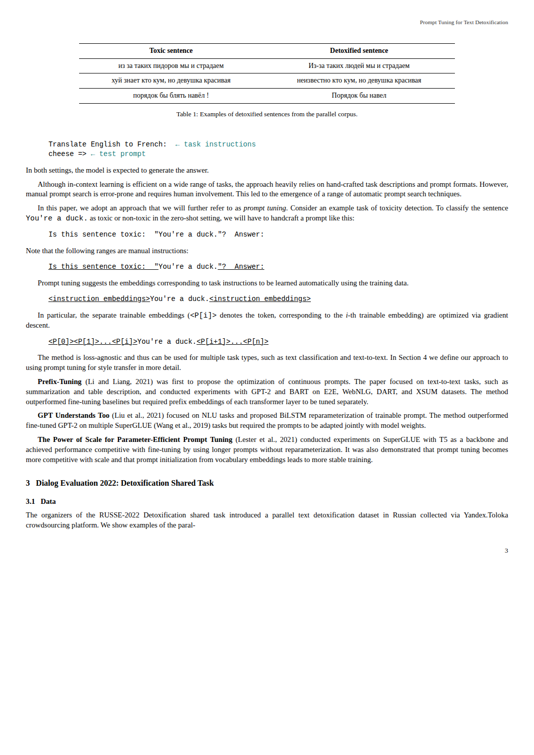Prompt Tuning for Text Detoxification
| Toxic sentence | Detoxified sentence |
| --- | --- |
| из за таких пидоров мы и страдаем | Из-за таких людей мы и страдаем |
| хуй знает кто кум, но девушка красивая | неизвестно кто кум, но девушка красивая |
| порядок бы блять навёл ! | Порядок бы навел |
Table 1: Examples of detoxified sentences from the parallel corpus.
Translate English to French: ← task instructions cheese => ← test prompt
In both settings, the model is expected to generate the answer.
Although in-context learning is efficient on a wide range of tasks, the approach heavily relies on hand-crafted task descriptions and prompt formats. However, manual prompt search is error-prone and requires human involvement. This led to the emergence of a range of automatic prompt search techniques.
In this paper, we adopt an approach that we will further refer to as prompt tuning. Consider an example task of toxicity detection. To classify the sentence You're a duck. as toxic or non-toxic in the zero-shot setting, we will have to handcraft a prompt like this:
Is this sentence toxic: "You're a duck."? Answer:
Note that the following ranges are manual instructions:
Is this sentence toxic: "You're a duck."? Answer:
Prompt tuning suggests the embeddings corresponding to task instructions to be learned automatically using the training data.
<instruction embeddings>You're a duck.<instruction embeddings>
In particular, the separate trainable embeddings (<P[i]> denotes the token, corresponding to the i-th trainable embedding) are optimized via gradient descent.
<P[0]><P[1]>...<P[i]>You're a duck.<P[i+1]>...<P[n]>
The method is loss-agnostic and thus can be used for multiple task types, such as text classification and text-to-text. In Section 4 we define our approach to using prompt tuning for style transfer in more detail.
Prefix-Tuning (Li and Liang, 2021) was first to propose the optimization of continuous prompts. The paper focused on text-to-text tasks, such as summarization and table description, and conducted experiments with GPT-2 and BART on E2E, WebNLG, DART, and XSUM datasets. The method outperformed fine-tuning baselines but required prefix embeddings of each transformer layer to be tuned separately.
GPT Understands Too (Liu et al., 2021) focused on NLU tasks and proposed BiLSTM reparameterization of trainable prompt. The method outperformed fine-tuned GPT-2 on multiple SuperGLUE (Wang et al., 2019) tasks but required the prompts to be adapted jointly with model weights.
The Power of Scale for Parameter-Efficient Prompt Tuning (Lester et al., 2021) conducted experiments on SuperGLUE with T5 as a backbone and achieved performance competitive with fine-tuning by using longer prompts without reparameterization. It was also demonstrated that prompt tuning becomes more competitive with scale and that prompt initialization from vocabulary embeddings leads to more stable training.
3 Dialog Evaluation 2022: Detoxification Shared Task
3.1 Data
The organizers of the RUSSE-2022 Detoxification shared task introduced a parallel text detoxification dataset in Russian collected via Yandex.Toloka crowdsourcing platform. We show examples of the paral-
3